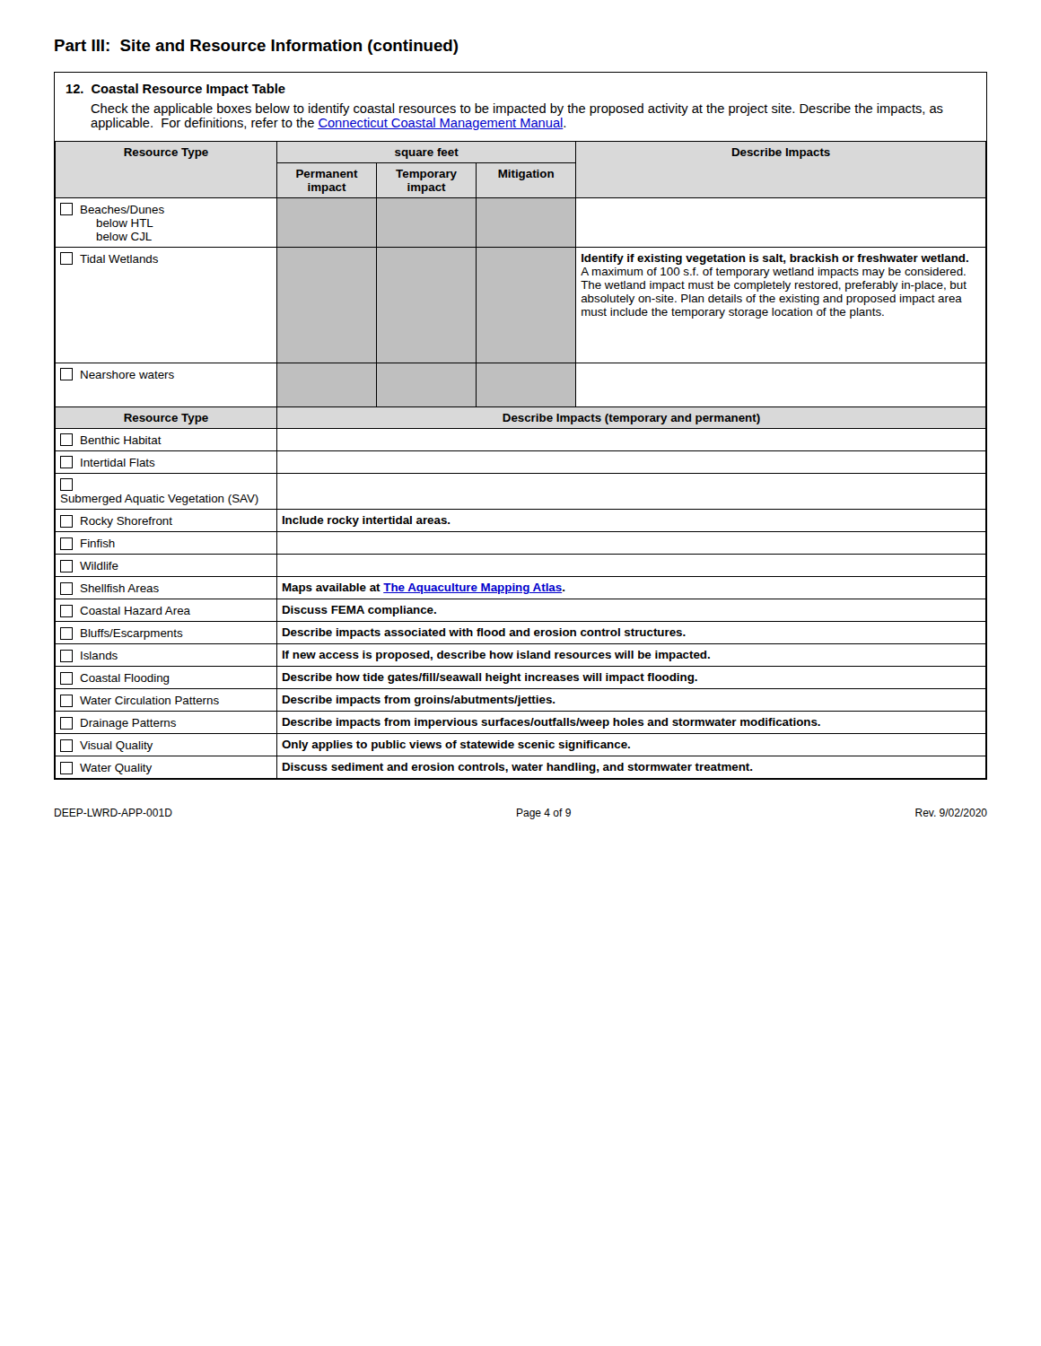Part III: Site and Resource Information (continued)
12. Coastal Resource Impact Table
Check the applicable boxes below to identify coastal resources to be impacted by the proposed activity at the project site. Describe the impacts, as applicable. For definitions, refer to the Connecticut Coastal Management Manual.
| Resource Type | square feet | Describe Impacts |
| --- | --- | --- |
| Permanent impact | Temporary impact | Mitigation |
| Beaches/Dunes below HTL below CJL | | | | |
| Tidal Wetlands | | | | Identify if existing vegetation is salt, brackish or freshwater wetland. A maximum of 100 s.f. of temporary wetland impacts may be considered. The wetland impact must be completely restored, preferably in-place, but absolutely on-site. Plan details of the existing and proposed impact area must include the temporary storage location of the plants. |
| Nearshore waters | | | | |
| Resource Type | Describe Impacts (temporary and permanent) |
| Benthic Habitat | |
| Intertidal Flats | |
| Submerged Aquatic Vegetation (SAV) | |
| Rocky Shorefront | Include rocky intertidal areas. |
| Finfish | |
| Wildlife | |
| Shellfish Areas | Maps available at The Aquaculture Mapping Atlas . |
| Coastal Hazard Area | Discuss FEMA compliance. |
| Bluffs/Escarpments | Describe impacts associated with flood and erosion control structures. |
| Islands | If new access is proposed, describe how island resources will be impacted. |
| Coastal Flooding | Describe how tide gates/fill/seawall height increases will impact flooding. |
| Water Circulation Patterns | Describe impacts from groins/abutments/jetties. |
| Drainage Patterns | Describe impacts from impervious surfaces/outfalls/weep holes and stormwater modifications. |
| Visual Quality | Only applies to public views of statewide scenic significance. |
| Water Quality | Discuss sediment and erosion controls, water handling, and stormwater treatment. |
DEEP-LWRD-APP-001D Page 4 of 9 Rev. 9/02/2020